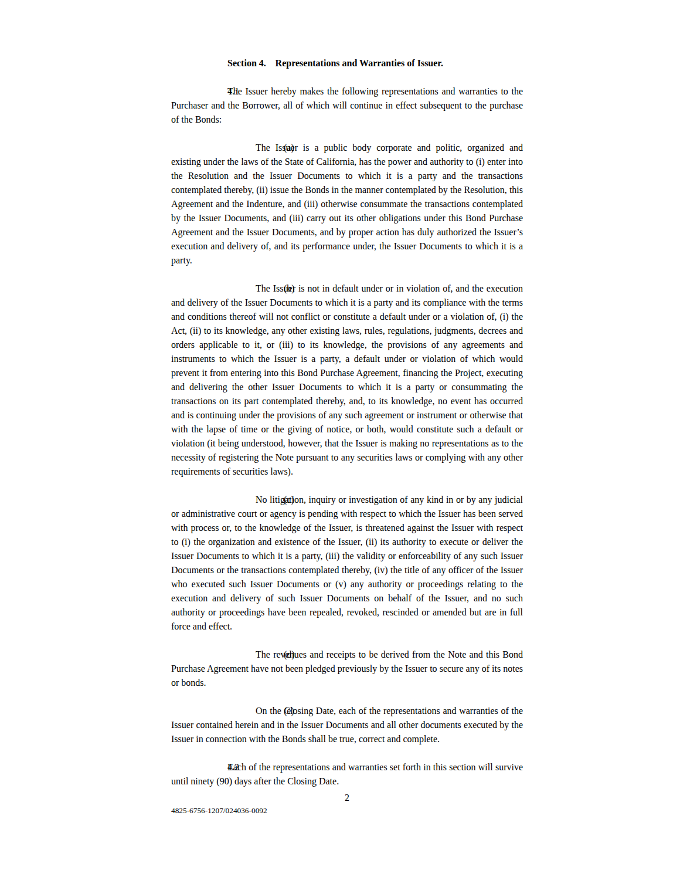Section 4. Representations and Warranties of Issuer.
4.1 The Issuer hereby makes the following representations and warranties to the Purchaser and the Borrower, all of which will continue in effect subsequent to the purchase of the Bonds:
(a) The Issuer is a public body corporate and politic, organized and existing under the laws of the State of California, has the power and authority to (i) enter into the Resolution and the Issuer Documents to which it is a party and the transactions contemplated thereby, (ii) issue the Bonds in the manner contemplated by the Resolution, this Agreement and the Indenture, and (iii) otherwise consummate the transactions contemplated by the Issuer Documents, and (iii) carry out its other obligations under this Bond Purchase Agreement and the Issuer Documents, and by proper action has duly authorized the Issuer’s execution and delivery of, and its performance under, the Issuer Documents to which it is a party.
(b) The Issuer is not in default under or in violation of, and the execution and delivery of the Issuer Documents to which it is a party and its compliance with the terms and conditions thereof will not conflict or constitute a default under or a violation of, (i) the Act, (ii) to its knowledge, any other existing laws, rules, regulations, judgments, decrees and orders applicable to it, or (iii) to its knowledge, the provisions of any agreements and instruments to which the Issuer is a party, a default under or violation of which would prevent it from entering into this Bond Purchase Agreement, financing the Project, executing and delivering the other Issuer Documents to which it is a party or consummating the transactions on its part contemplated thereby, and, to its knowledge, no event has occurred and is continuing under the provisions of any such agreement or instrument or otherwise that with the lapse of time or the giving of notice, or both, would constitute such a default or violation (it being understood, however, that the Issuer is making no representations as to the necessity of registering the Note pursuant to any securities laws or complying with any other requirements of securities laws).
(c) No litigation, inquiry or investigation of any kind in or by any judicial or administrative court or agency is pending with respect to which the Issuer has been served with process or, to the knowledge of the Issuer, is threatened against the Issuer with respect to (i) the organization and existence of the Issuer, (ii) its authority to execute or deliver the Issuer Documents to which it is a party, (iii) the validity or enforceability of any such Issuer Documents or the transactions contemplated thereby, (iv) the title of any officer of the Issuer who executed such Issuer Documents or (v) any authority or proceedings relating to the execution and delivery of such Issuer Documents on behalf of the Issuer, and no such authority or proceedings have been repealed, revoked, rescinded or amended but are in full force and effect.
(d) The revenues and receipts to be derived from the Note and this Bond Purchase Agreement have not been pledged previously by the Issuer to secure any of its notes or bonds.
(e) On the Closing Date, each of the representations and warranties of the Issuer contained herein and in the Issuer Documents and all other documents executed by the Issuer in connection with the Bonds shall be true, correct and complete.
4.2 Each of the representations and warranties set forth in this section will survive until ninety (90) days after the Closing Date.
2
4825-6756-1207/024036-0092